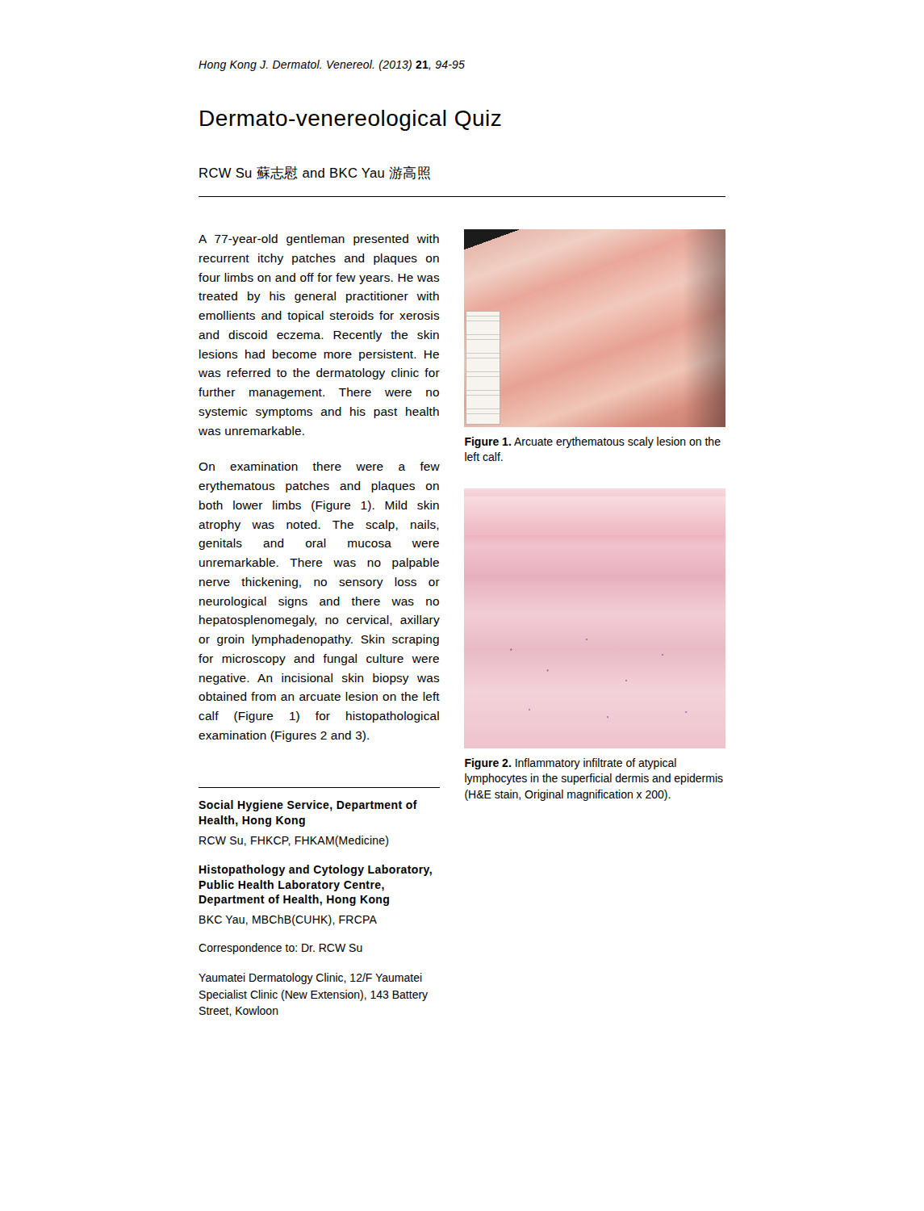Hong Kong J. Dermatol. Venereol. (2013) 21, 94-95
Dermato-venereological Quiz
RCW Su 蘇志慰 and BKC Yau 游高照
A 77-year-old gentleman presented with recurrent itchy patches and plaques on four limbs on and off for few years. He was treated by his general practitioner with emollients and topical steroids for xerosis and discoid eczema. Recently the skin lesions had become more persistent. He was referred to the dermatology clinic for further management. There were no systemic symptoms and his past health was unremarkable.
On examination there were a few erythematous patches and plaques on both lower limbs (Figure 1). Mild skin atrophy was noted. The scalp, nails, genitals and oral mucosa were unremarkable. There was no palpable nerve thickening, no sensory loss or neurological signs and there was no hepatosplenomegaly, no cervical, axillary or groin lymphadenopathy. Skin scraping for microscopy and fungal culture were negative. An incisional skin biopsy was obtained from an arcuate lesion on the left calf (Figure 1) for histopathological examination (Figures 2 and 3).
Social Hygiene Service, Department of Health, Hong Kong
RCW Su, FHKCP, FHKAM(Medicine)
Histopathology and Cytology Laboratory, Public Health Laboratory Centre, Department of Health, Hong Kong
BKC Yau, MBChB(CUHK), FRCPA
Correspondence to: Dr. RCW Su
Yaumatei Dermatology Clinic, 12/F Yaumatei Specialist Clinic (New Extension), 143 Battery Street, Kowloon
Figure 1. Arcuate erythematous scaly lesion on the left calf.
Figure 2. Inflammatory infiltrate of atypical lymphocytes in the superficial dermis and epidermis (H&E stain, Original magnification x 200).